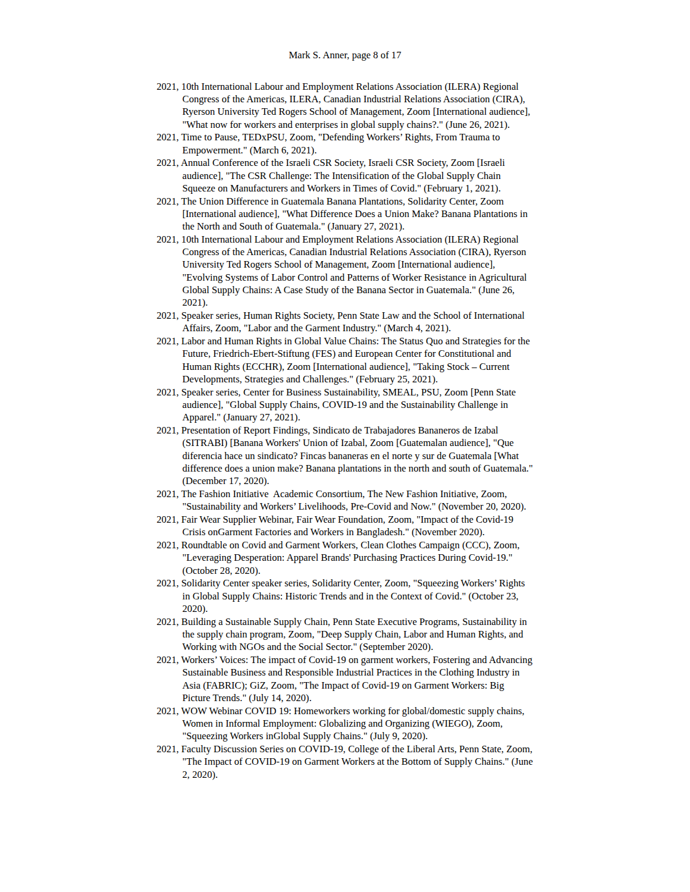Mark S. Anner, page 8 of 17
2021, 10th International Labour and Employment Relations Association (ILERA) Regional Congress of the Americas, ILERA, Canadian Industrial Relations Association (CIRA), Ryerson University Ted Rogers School of Management, Zoom [International audience], "What now for workers and enterprises in global supply chains?." (June 26, 2021).
2021, Time to Pause, TEDxPSU, Zoom, "Defending Workers’ Rights, From Trauma to Empowerment." (March 6, 2021).
2021, Annual Conference of the Israeli CSR Society, Israeli CSR Society, Zoom [Israeli audience], "The CSR Challenge: The Intensification of the Global Supply Chain Squeeze on Manufacturers and Workers in Times of Covid." (February 1, 2021).
2021, The Union Difference in Guatemala Banana Plantations, Solidarity Center, Zoom [International audience], "What Difference Does a Union Make? Banana Plantations in the North and South of Guatemala." (January 27, 2021).
2021, 10th International Labour and Employment Relations Association (ILERA) Regional Congress of the Americas, Canadian Industrial Relations Association (CIRA), Ryerson University Ted Rogers School of Management, Zoom [International audience], "Evolving Systems of Labor Control and Patterns of Worker Resistance in Agricultural Global Supply Chains: A Case Study of the Banana Sector in Guatemala." (June 26, 2021).
2021, Speaker series, Human Rights Society, Penn State Law and the School of International Affairs, Zoom, "Labor and the Garment Industry." (March 4, 2021).
2021, Labor and Human Rights in Global Value Chains: The Status Quo and Strategies for the Future, Friedrich-Ebert-Stiftung (FES) and European Center for Constitutional and Human Rights (ECCHR), Zoom [International audience], "Taking Stock – Current Developments, Strategies and Challenges." (February 25, 2021).
2021, Speaker series, Center for Business Sustainability, SMEAL, PSU, Zoom [Penn State audience], "Global Supply Chains, COVID-19 and the Sustainability Challenge in Apparel." (January 27, 2021).
2021, Presentation of Report Findings, Sindicato de Trabajadores Bananeros de Izabal (SITRABI) [Banana Workers' Union of Izabal, Zoom [Guatemalan audience], "Que diferencia hace un sindicato? Fincas bananeras en el norte y sur de Guatemala [What difference does a union make? Banana plantations in the north and south of Guatemala." (December 17, 2020).
2021, The Fashion Initiative Academic Consortium, The New Fashion Initiative, Zoom, "Sustainability and Workers’ Livelihoods, Pre-Covid and Now." (November 20, 2020).
2021, Fair Wear Supplier Webinar, Fair Wear Foundation, Zoom, "Impact of the Covid-19 Crisis onGarment Factories and Workers in Bangladesh." (November 2020).
2021, Roundtable on Covid and Garment Workers, Clean Clothes Campaign (CCC), Zoom, "Leveraging Desperation: Apparel Brands' Purchasing Practices During Covid-19." (October 28, 2020).
2021, Solidarity Center speaker series, Solidarity Center, Zoom, "Squeezing Workers’ Rights in Global Supply Chains: Historic Trends and in the Context of Covid." (October 23, 2020).
2021, Building a Sustainable Supply Chain, Penn State Executive Programs, Sustainability in the supply chain program, Zoom, "Deep Supply Chain, Labor and Human Rights, and Working with NGOs and the Social Sector." (September 2020).
2021, Workers’ Voices: The impact of Covid-19 on garment workers, Fostering and Advancing Sustainable Business and Responsible Industrial Practices in the Clothing Industry in Asia (FABRIC); GiZ, Zoom, "The Impact of Covid-19 on Garment Workers: Big Picture Trends." (July 14, 2020).
2021, WOW Webinar COVID 19: Homeworkers working for global/domestic supply chains, Women in Informal Employment: Globalizing and Organizing (WIEGO), Zoom, "Squeezing Workers inGlobal Supply Chains." (July 9, 2020).
2021, Faculty Discussion Series on COVID-19, College of the Liberal Arts, Penn State, Zoom, "The Impact of COVID-19 on Garment Workers at the Bottom of Supply Chains." (June 2, 2020).